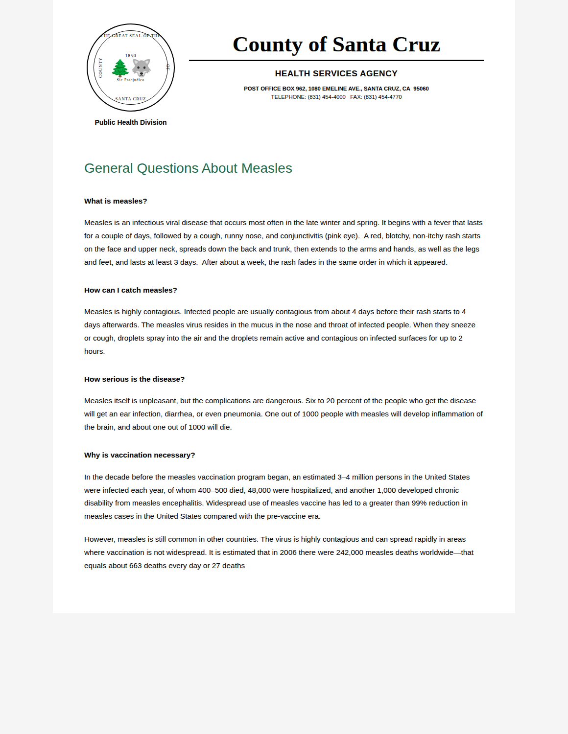The Great Seal of the
County
of
Santa Cruz
1850
🌲🐺
Sic Praejudico
Public Health Division
County of Santa Cruz
HEALTH SERVICES AGENCY
POST OFFICE BOX 962, 1080 EMELINE AVE., SANTA CRUZ, CA 95060
TELEPHONE: (831) 454-4000 FAX: (831) 454-4770
General Questions About Measles
What is measles?
Measles is an infectious viral disease that occurs most often in the late winter and spring. It begins with a fever that lasts for a couple of days, followed by a cough, runny nose, and conjunctivitis (pink eye). A red, blotchy, non-itchy rash starts on the face and upper neck, spreads down the back and trunk, then extends to the arms and hands, as well as the legs and feet, and lasts at least 3 days. After about a week, the rash fades in the same order in which it appeared.
How can I catch measles?
Measles is highly contagious. Infected people are usually contagious from about 4 days before their rash starts to 4 days afterwards. The measles virus resides in the mucus in the nose and throat of infected people. When they sneeze or cough, droplets spray into the air and the droplets remain active and contagious on infected surfaces for up to 2 hours.
How serious is the disease?
Measles itself is unpleasant, but the complications are dangerous. Six to 20 percent of the people who get the disease will get an ear infection, diarrhea, or even pneumonia. One out of 1000 people with measles will develop inflammation of the brain, and about one out of 1000 will die.
Why is vaccination necessary?
In the decade before the measles vaccination program began, an estimated 3–4 million persons in the United States were infected each year, of whom 400–500 died, 48,000 were hospitalized, and another 1,000 developed chronic disability from measles encephalitis. Widespread use of measles vaccine has led to a greater than 99% reduction in measles cases in the United States compared with the pre-vaccine era.
However, measles is still common in other countries. The virus is highly contagious and can spread rapidly in areas where vaccination is not widespread. It is estimated that in 2006 there were 242,000 measles deaths worldwide—that equals about 663 deaths every day or 27 deaths